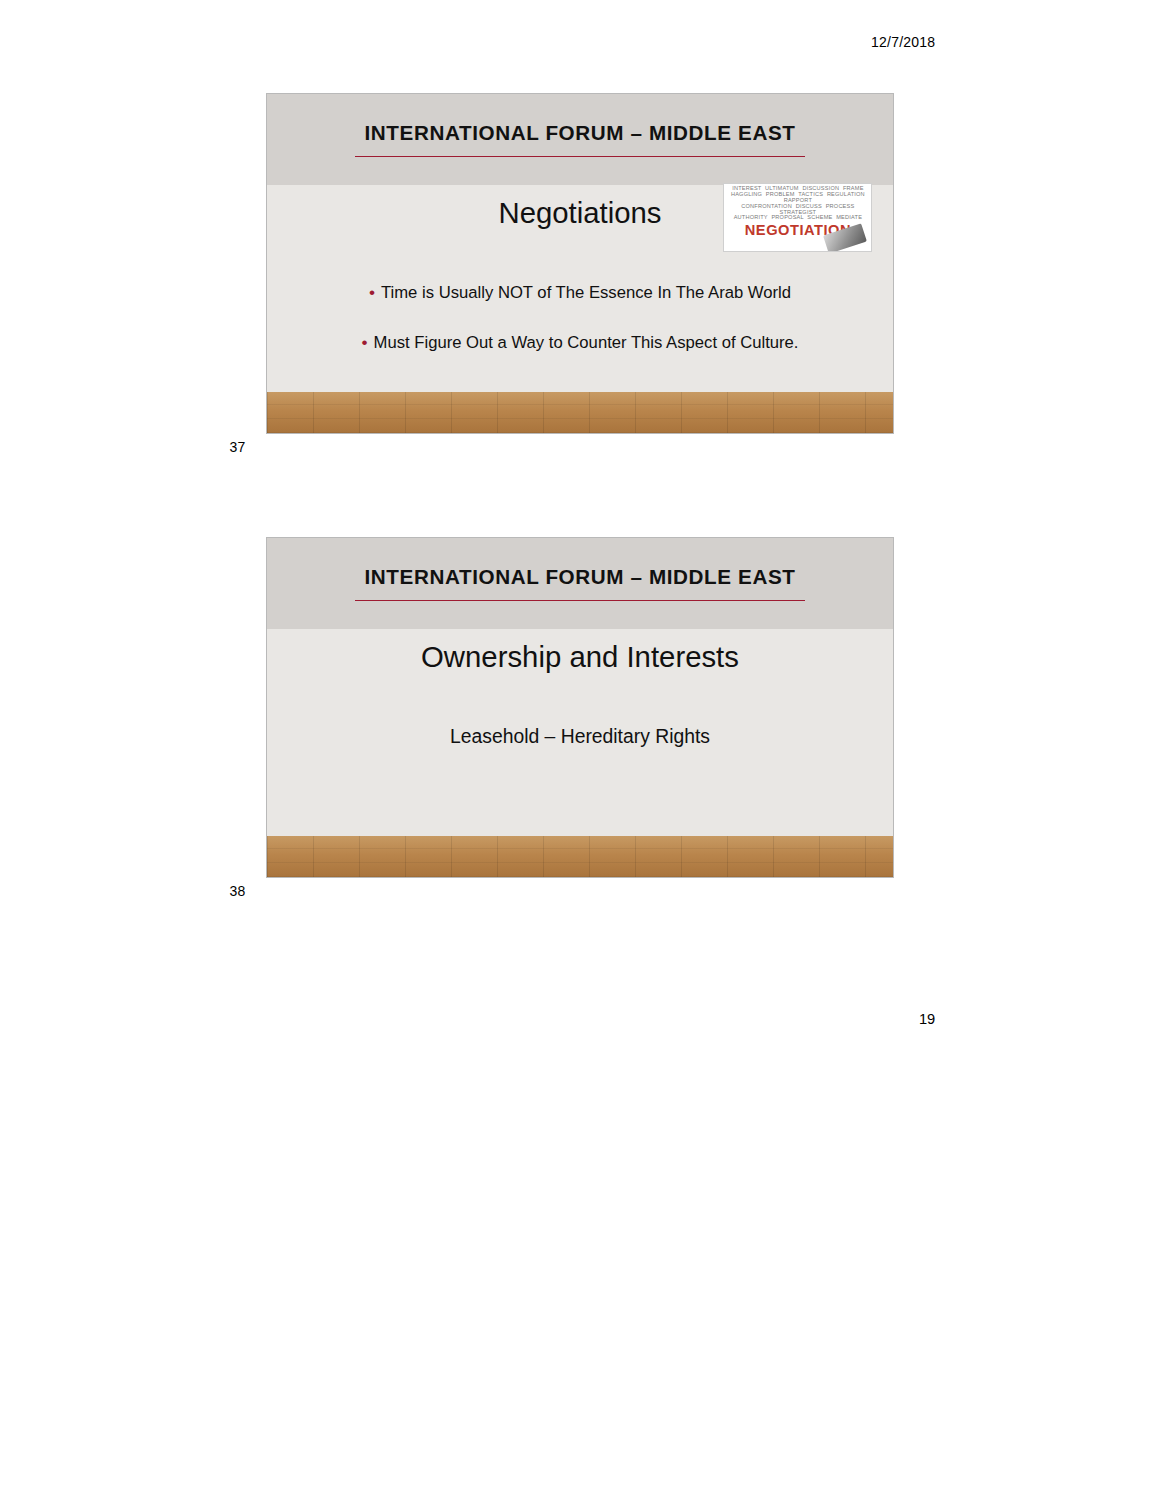12/7/2018
INTERNATIONAL FORUM – MIDDLE EAST
Negotiations
INTEREST ULTIMATUM DISCUSSION FRAME
HAGGLING PROBLEM TACTICS REGULATION RAPPORT
CONFRONTATION DISCUSS PROCESS STRATEGIST
AUTHORITY PROPOSAL SCHEME MEDIATE
NEGOTIATION
Time is Usually NOT of The Essence In The Arab World
Must Figure Out a Way to Counter This Aspect of Culture.
37
INTERNATIONAL FORUM – MIDDLE EAST
Ownership and Interests
Leasehold – Hereditary Rights
38
19